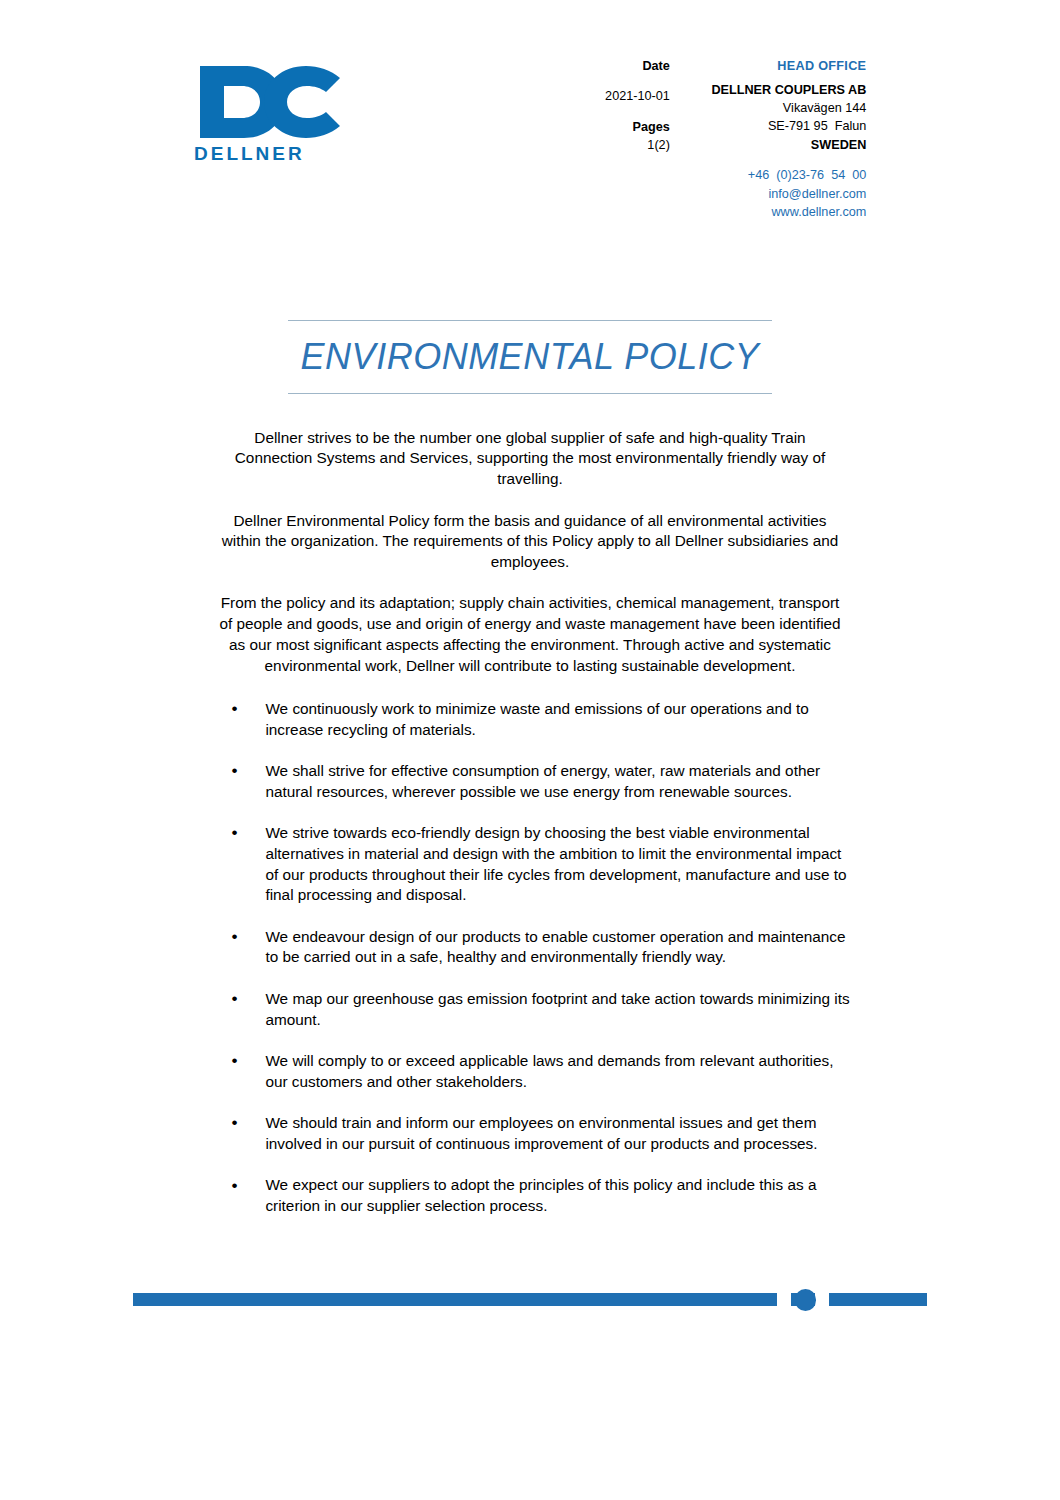DELLNER
Date
2021-10-01
Pages
1(2)
HEAD OFFICE
DELLNER COUPLERS AB
Vikavägen 144
SE-791 95 Falun
SWEDEN
+46 (0)23-76 54 00
info@dellner.com
www.dellner.com
ENVIRONMENTAL POLICY
Dellner strives to be the number one global supplier of safe and high-quality Train Connection Systems and Services, supporting the most environmentally friendly way of travelling.
Dellner Environmental Policy form the basis and guidance of all environmental activities within the organization. The requirements of this Policy apply to all Dellner subsidiaries and employees.
From the policy and its adaptation; supply chain activities, chemical management, transport of people and goods, use and origin of energy and waste management have been identified as our most significant aspects affecting the environment. Through active and systematic environmental work, Dellner will contribute to lasting sustainable development.
We continuously work to minimize waste and emissions of our operations and to increase recycling of materials.
We shall strive for effective consumption of energy, water, raw materials and other natural resources, wherever possible we use energy from renewable sources.
We strive towards eco-friendly design by choosing the best viable environmental alternatives in material and design with the ambition to limit the environmental impact of our products throughout their life cycles from development, manufacture and use to final processing and disposal.
We endeavour design of our products to enable customer operation and maintenance to be carried out in a safe, healthy and environmentally friendly way.
We map our greenhouse gas emission footprint and take action towards minimizing its amount.
We will comply to or exceed applicable laws and demands from relevant authorities, our customers and other stakeholders.
We should train and inform our employees on environmental issues and get them involved in our pursuit of continuous improvement of our products and processes.
We expect our suppliers to adopt the principles of this policy and include this as a criterion in our supplier selection process.